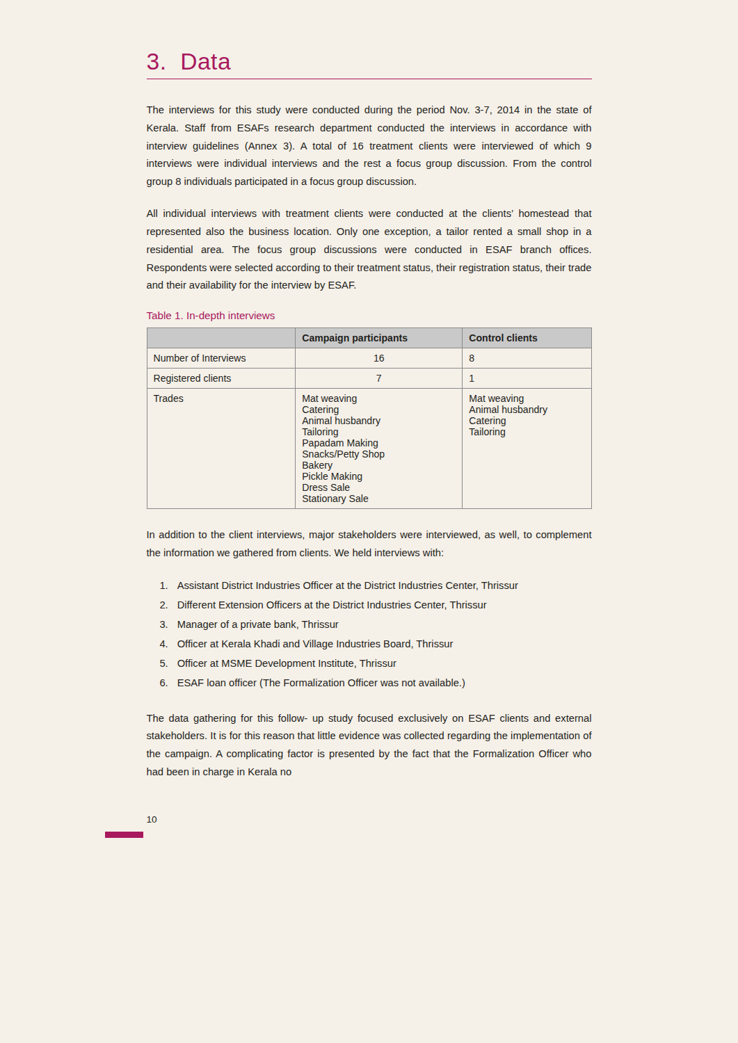3. Data
The interviews for this study were conducted during the period Nov. 3-7, 2014 in the state of Kerala. Staff from ESAFs research department conducted the interviews in accordance with interview guidelines (Annex 3). A total of 16 treatment clients were interviewed of which 9 interviews were individual interviews and the rest a focus group discussion. From the control group 8 individuals participated in a focus group discussion.
All individual interviews with treatment clients were conducted at the clients’ homestead that represented also the business location. Only one exception, a tailor rented a small shop in a residential area. The focus group discussions were conducted in ESAF branch offices. Respondents were selected according to their treatment status, their registration status, their trade and their availability for the interview by ESAF.
Table 1. In-depth interviews
| | Campaign participants | Control clients |
| --- | --- | --- |
| Number of Interviews | 16 | 8 |
| Registered clients | 7 | 1 |
| Trades | Mat weaving Catering Animal husbandry Tailoring Papadam Making Snacks/Petty Shop Bakery Pickle Making Dress Sale Stationary Sale | Mat weaving Animal husbandry Catering Tailoring |
In addition to the client interviews, major stakeholders were interviewed, as well, to complement the information we gathered from clients. We held interviews with:
Assistant District Industries Officer at the District Industries Center, Thrissur
Different Extension Officers at the District Industries Center, Thrissur
Manager of a private bank, Thrissur
Officer at Kerala Khadi and Village Industries Board, Thrissur
Officer at MSME Development Institute, Thrissur
ESAF loan officer (The Formalization Officer was not available.)
The data gathering for this follow- up study focused exclusively on ESAF clients and external stakeholders. It is for this reason that little evidence was collected regarding the implementation of the campaign. A complicating factor is presented by the fact that the Formalization Officer who had been in charge in Kerala no
10